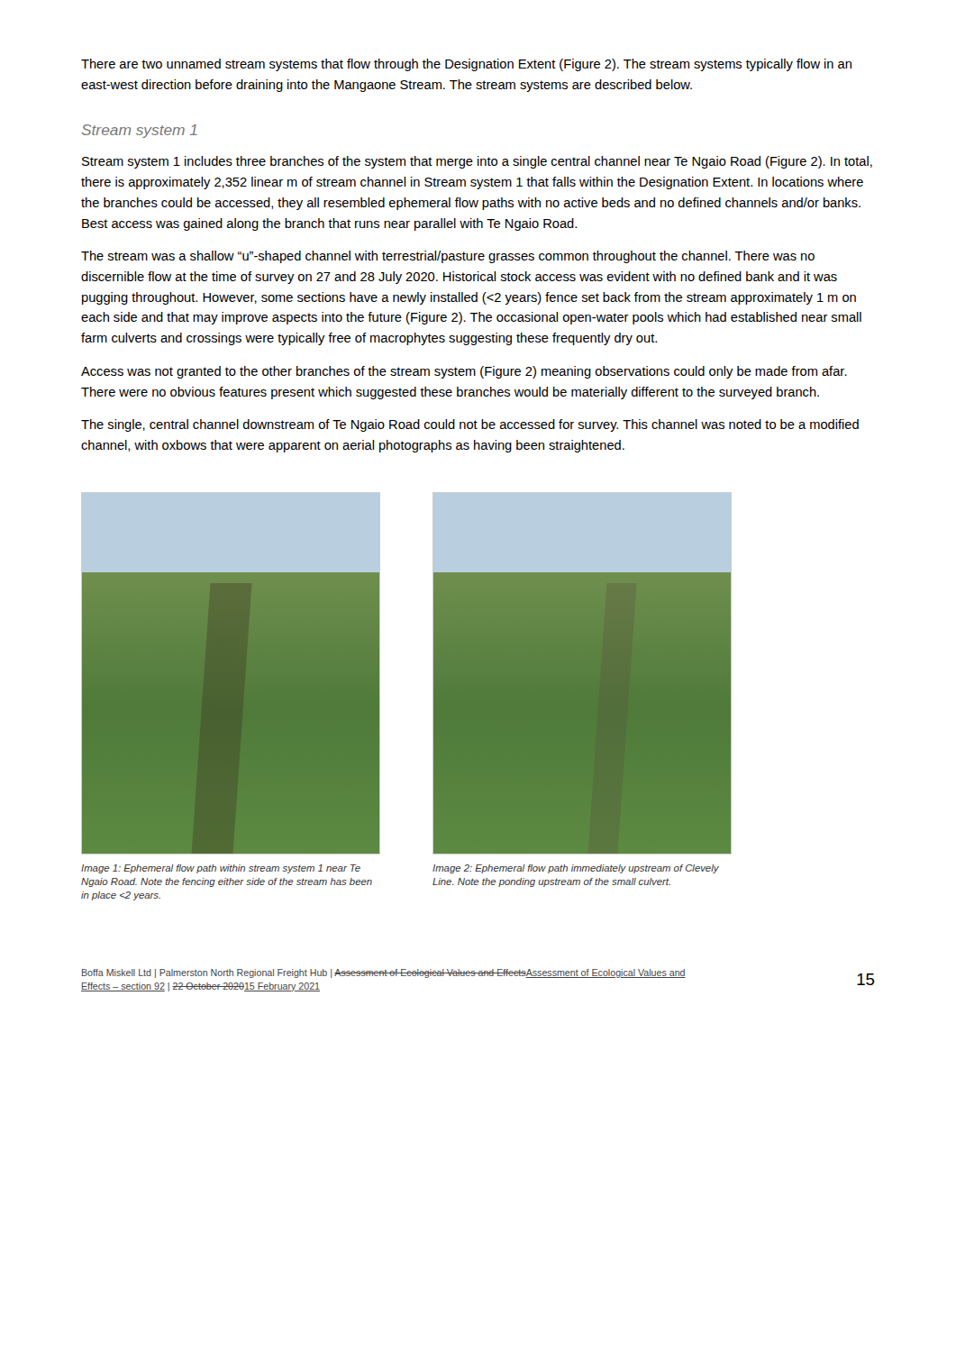There are two unnamed stream systems that flow through the Designation Extent (Figure 2). The stream systems typically flow in an east-west direction before draining into the Mangaone Stream. The stream systems are described below.
Stream system 1
Stream system 1 includes three branches of the system that merge into a single central channel near Te Ngaio Road (Figure 2). In total, there is approximately 2,352 linear m of stream channel in Stream system 1 that falls within the Designation Extent. In locations where the branches could be accessed, they all resembled ephemeral flow paths with no active beds and no defined channels and/or banks. Best access was gained along the branch that runs near parallel with Te Ngaio Road.
The stream was a shallow “u”-shaped channel with terrestrial/pasture grasses common throughout the channel. There was no discernible flow at the time of survey on 27 and 28 July 2020. Historical stock access was evident with no defined bank and it was pugging throughout. However, some sections have a newly installed (<2 years) fence set back from the stream approximately 1 m on each side and that may improve aspects into the future (Figure 2). The occasional open-water pools which had established near small farm culverts and crossings were typically free of macrophytes suggesting these frequently dry out.
Access was not granted to the other branches of the stream system (Figure 2) meaning observations could only be made from afar. There were no obvious features present which suggested these branches would be materially different to the surveyed branch.
The single, central channel downstream of Te Ngaio Road could not be accessed for survey. This channel was noted to be a modified channel, with oxbows that were apparent on aerial photographs as having been straightened.
Image 1: Ephemeral flow path within stream system 1 near Te Ngaio Road. Note the fencing either side of the stream has been in place <2 years.
Image 2: Ephemeral flow path immediately upstream of Clevely Line. Note the ponding upstream of the small culvert.
Boffa Miskell Ltd | Palmerston North Regional Freight Hub | Assessment of Ecological Values and Effects Assessment of Ecological Values and Effects – section 92 | 22 October 202015 February 2021
15